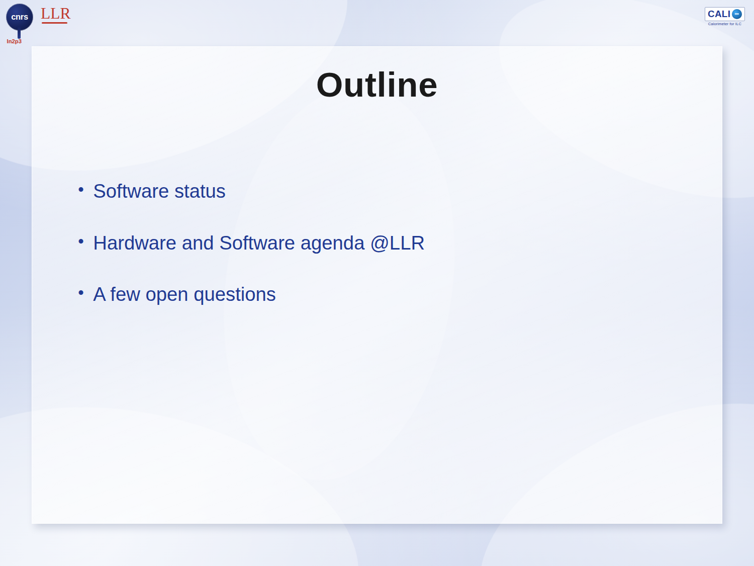cnrs
In2p3
LLR
CALI
Calorimeter for ILC
Outline
Software status
Hardware and Software agenda @LLR
A few open questions